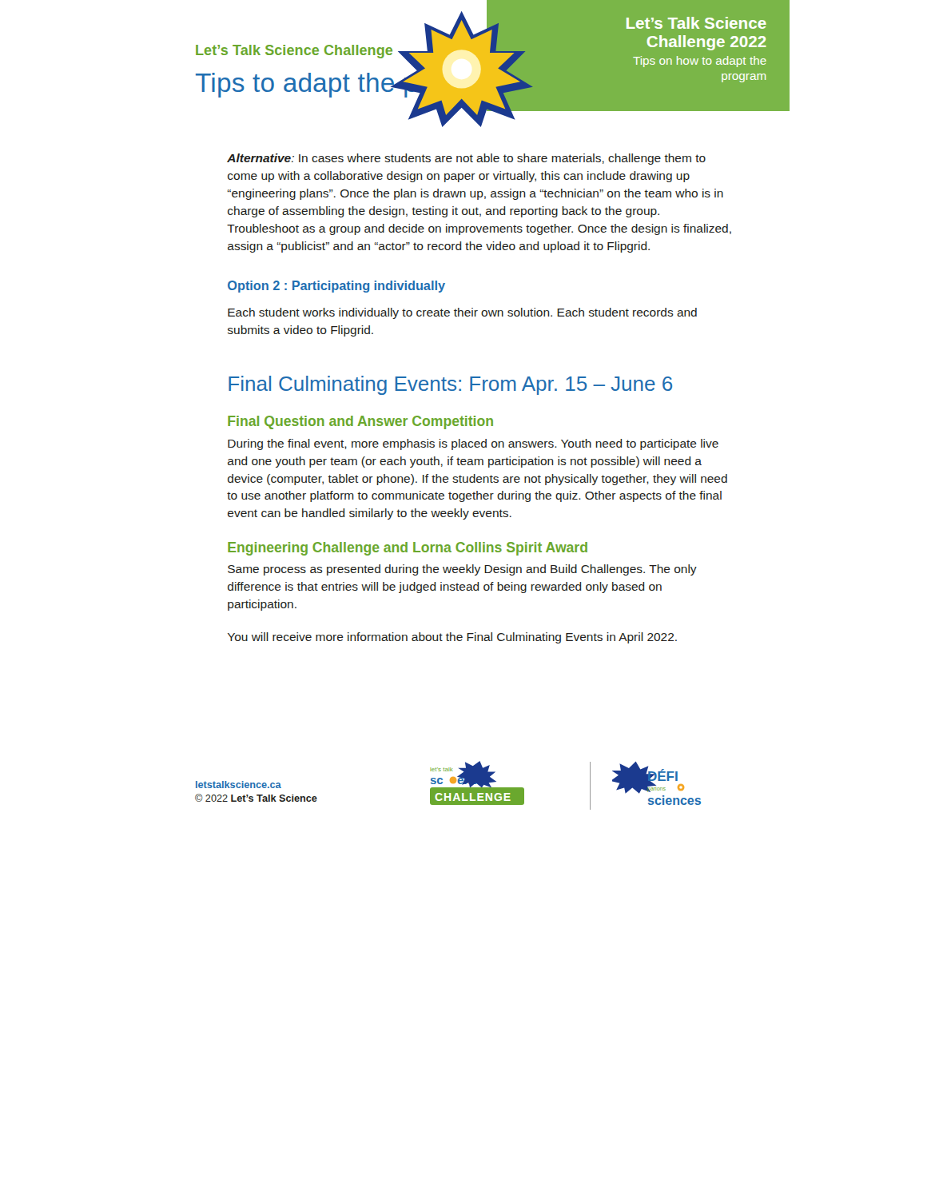Let’s Talk Science Challenge 2022 Tips on how to adapt the
program
Let’s Talk Science Challenge
Tips to adapt the program
Alternative: In cases where students are not able to share materials, challenge them to come up with a collaborative design on paper or virtually, this can include drawing up “engineering plans”. Once the plan is drawn up, assign a “technician” on the team who is in charge of assembling the design, testing it out, and reporting back to the group. Troubleshoot as a group and decide on improvements together. Once the design is finalized, assign a “publicist” and an “actor” to record the video and upload it to Flipgrid.
Option 2 : Participating individually
Each student works individually to create their own solution. Each student records and submits a video to Flipgrid.
Final Culminating Events: From Apr. 15 – June 6
Final Question and Answer Competition
During the final event, more emphasis is placed on answers. Youth need to participate live and one youth per team (or each youth, if team participation is not possible) will need a device (computer, tablet or phone). If the students are not physically together, they will need to use another platform to communicate together during the quiz. Other aspects of the final event can be handled similarly to the weekly events.
Engineering Challenge and Lorna Collins Spirit Award
Same process as presented during the weekly Design and Build Challenges. The only difference is that entries will be judged instead of being rewarded only based on participation.
You will receive more information about the Final Culminating Events in April 2022.
letstalkscience.ca
© 2022 Let’s Talk Science
let’s talk sc ence CHALLENGE
DÉFI parlons sciences